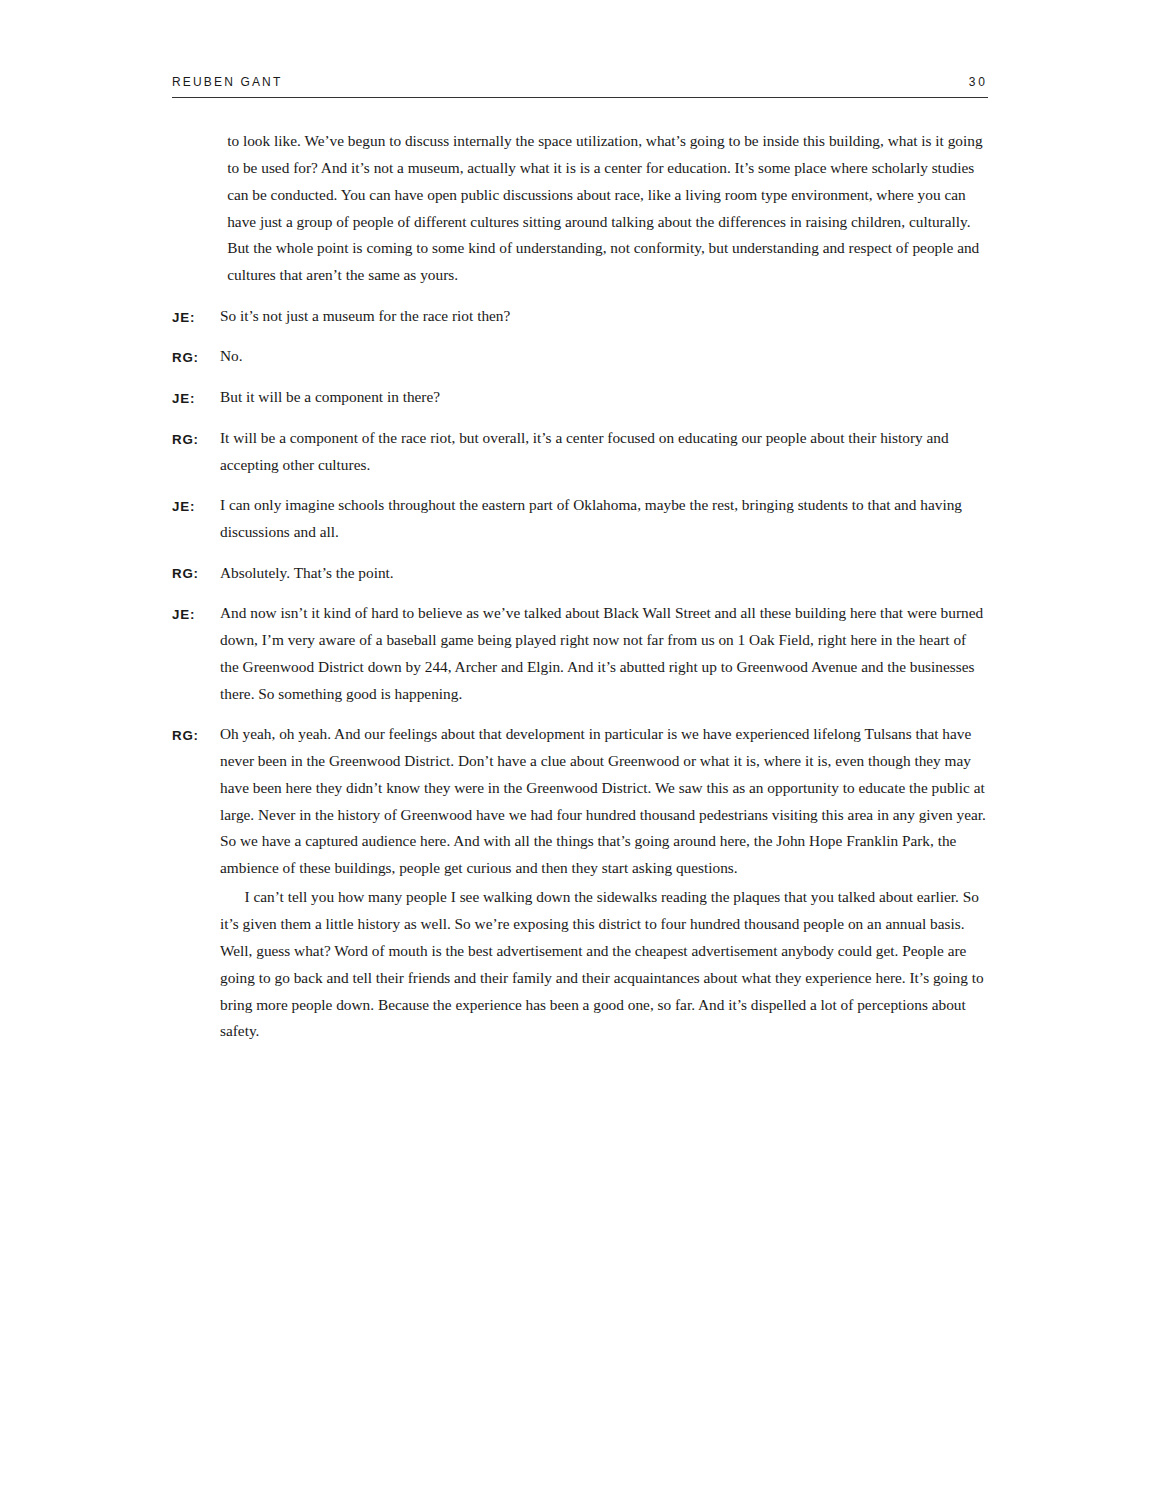Reuben Gant 30
to look like. We’ve begun to discuss internally the space utilization, what’s going to be inside this building, what is it going to be used for? And it’s not a museum, actually what it is is a center for education. It’s some place where scholarly studies can be conducted. You can have open public discussions about race, like a living room type environment, where you can have just a group of people of different cultures sitting around talking about the differences in raising children, culturally. But the whole point is coming to some kind of understanding, not conformity, but understanding and respect of people and cultures that aren’t the same as yours.
JE:
So it’s not just a museum for the race riot then?
RG:
No.
JE:
But it will be a component in there?
RG:
It will be a component of the race riot, but overall, it’s a center focused on educating our people about their history and accepting other cultures.
JE:
I can only imagine schools throughout the eastern part of Oklahoma, maybe the rest, bringing students to that and having discussions and all.
RG:
Absolutely. That’s the point.
JE:
And now isn’t it kind of hard to believe as we’ve talked about Black Wall Street and all these building here that were burned down, I’m very aware of a baseball game being played right now not far from us on 1 Oak Field, right here in the heart of the Greenwood District down by 244, Archer and Elgin. And it’s abutted right up to Greenwood Avenue and the businesses there. So something good is happening.
RG:
Oh yeah, oh yeah. And our feelings about that development in particular is we have experienced lifelong Tulsans that have never been in the Greenwood District. Don’t have a clue about Greenwood or what it is, where it is, even though they may have been here they didn’t know they were in the Greenwood District. We saw this as an opportunity to educate the public at large. Never in the history of Greenwood have we had four hundred thousand pedestrians visiting this area in any given year. So we have a captured audience here. And with all the things that’s going around here, the John Hope Franklin Park, the ambience of these buildings, people get curious and then they start asking questions.
I can’t tell you how many people I see walking down the sidewalks reading the plaques that you talked about earlier. So it’s given them a little history as well. So we’re exposing this district to four hundred thousand people on an annual basis. Well, guess what? Word of mouth is the best advertisement and the cheapest advertisement anybody could get. People are going to go back and tell their friends and their family and their acquaintances about what they experience here. It’s going to bring more people down. Because the experience has been a good one, so far. And it’s dispelled a lot of perceptions about safety.